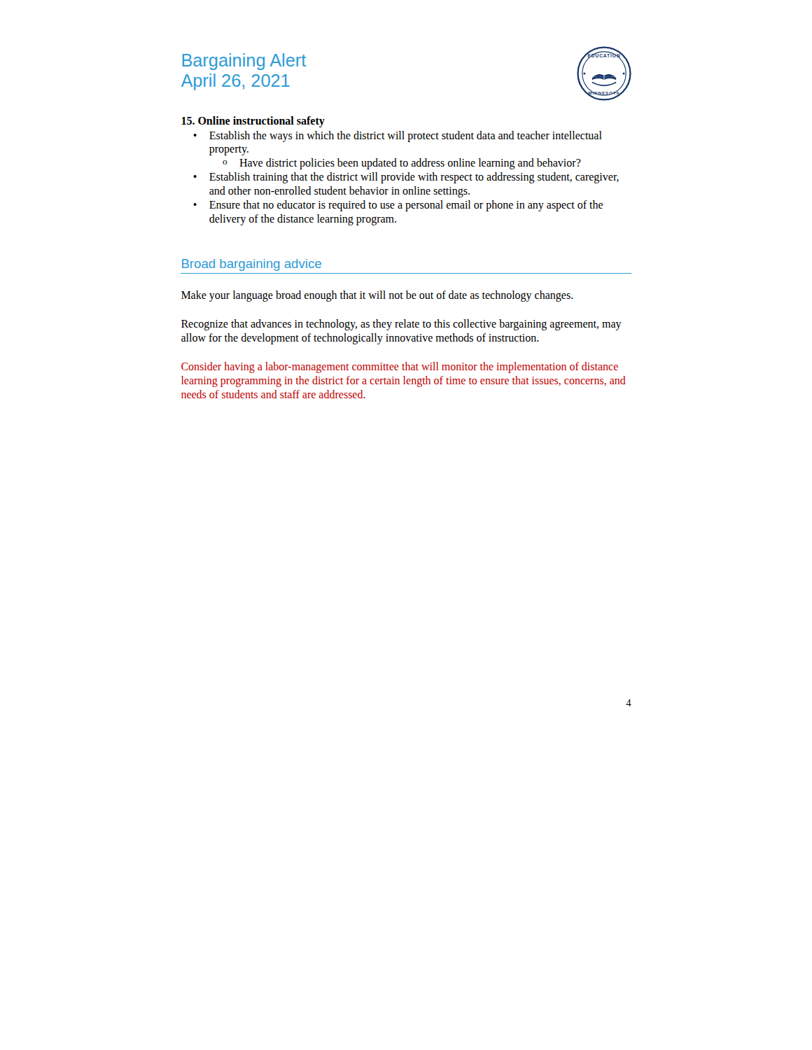EDUCATION MINNESOTA
Bargaining Alert
April 26, 2021
15. Online instructional safety
Establish the ways in which the district will protect student data and teacher intellectual property.
Have district policies been updated to address online learning and behavior?
Establish training that the district will provide with respect to addressing student, caregiver, and other non-enrolled student behavior in online settings.
Ensure that no educator is required to use a personal email or phone in any aspect of the delivery of the distance learning program.
Broad bargaining advice
Make your language broad enough that it will not be out of date as technology changes.
Recognize that advances in technology, as they relate to this collective bargaining agreement, may allow for the development of technologically innovative methods of instruction.
Consider having a labor-management committee that will monitor the implementation of distance learning programming in the district for a certain length of time to ensure that issues, concerns, and needs of students and staff are addressed.
4